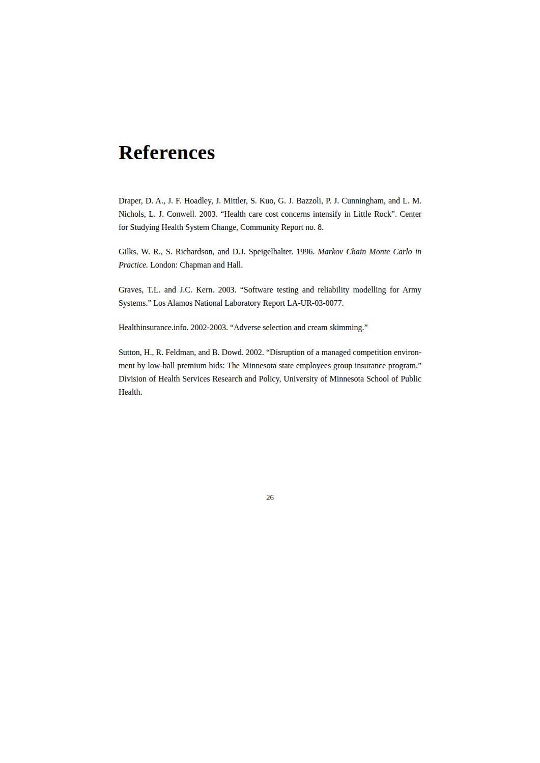References
Draper, D. A., J. F. Hoadley, J. Mittler, S. Kuo, G. J. Bazzoli, P. J. Cunningham, and L. M. Nichols, L. J. Conwell. 2003. “Health care cost concerns intensify in Little Rock”. Center for Studying Health System Change, Community Report no. 8.
Gilks, W. R., S. Richardson, and D.J. Speigelhalter. 1996. Markov Chain Monte Carlo in Practice. London: Chapman and Hall.
Graves, T.L. and J.C. Kern. 2003. “Software testing and reliability modelling for Army Systems.” Los Alamos National Laboratory Report LA-UR-03-0077.
Healthinsurance.info. 2002-2003. “Adverse selection and cream skimming.”
Sutton, H., R. Feldman, and B. Dowd. 2002. “Disruption of a managed competition environment by low-ball premium bids: The Minnesota state employees group insurance program.” Division of Health Services Research and Policy, University of Minnesota School of Public Health.
26